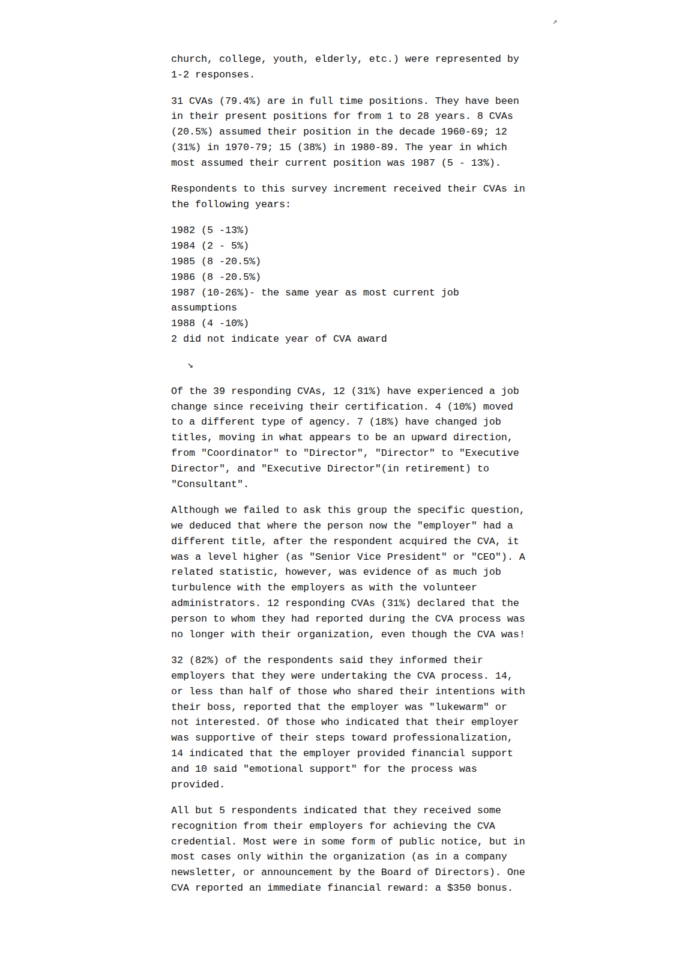↗
church, college, youth, elderly, etc.) were represented by 1-2 responses.
31 CVAs (79.4%) are in full time positions. They have been in their present positions for from 1 to 28 years. 8 CVAs (20.5%) assumed their position in the decade 1960-69; 12 (31%) in 1970-79; 15 (38%) in 1980-89. The year in which most assumed their current position was 1987 (5 - 13%).
Respondents to this survey increment received their CVAs in the following years:
1982 (5 -13%)
1984 (2 - 5%)
1985 (8 -20.5%)
1986 (8 -20.5%)
1987 (10-26%)- the same year as most current job assumptions
1988 (4 -10%)
2 did not indicate year of CVA award
↘
Of the 39 responding CVAs, 12 (31%) have experienced a job change since receiving their certification. 4 (10%) moved to a different type of agency. 7 (18%) have changed job titles, moving in what appears to be an upward direction, from "Coordinator" to "Director", "Director" to "Executive Director", and "Executive Director"(in retirement) to "Consultant".
Although we failed to ask this group the specific question, we deduced that where the person now the "employer" had a different title, after the respondent acquired the CVA, it was a level higher (as "Senior Vice President" or "CEO"). A related statistic, however, was evidence of as much job turbulence with the employers as with the volunteer administrators. 12 responding CVAs (31%) declared that the person to whom they had reported during the CVA process was no longer with their organization, even though the CVA was!
32 (82%) of the respondents said they informed their employers that they were undertaking the CVA process. 14, or less than half of those who shared their intentions with their boss, reported that the employer was "lukewarm" or not interested. Of those who indicated that their employer was supportive of their steps toward professionalization, 14 indicated that the employer provided financial support and 10 said "emotional support" for the process was provided.
All but 5 respondents indicated that they received some recognition from their employers for achieving the CVA credential. Most were in some form of public notice, but in most cases only within the organization (as in a company newsletter, or announcement by the Board of Directors). One CVA reported an immediate financial reward: a $350 bonus.